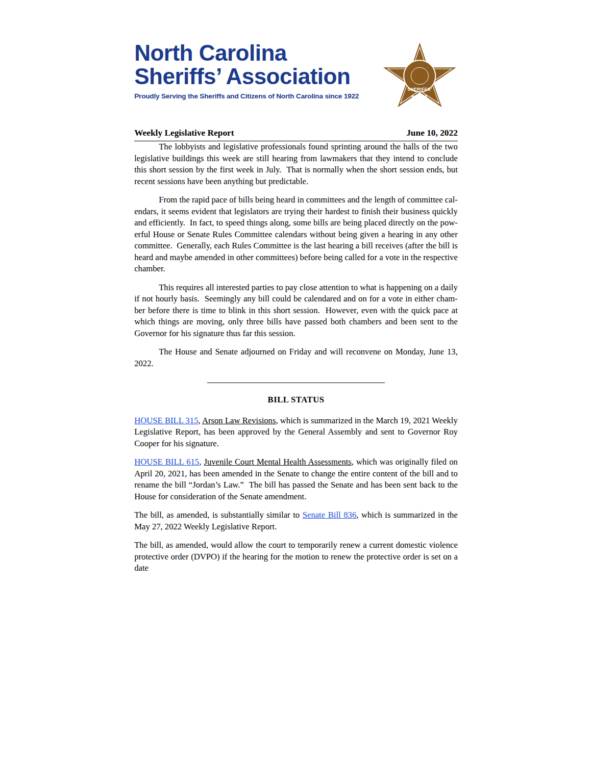North Carolina
Sheriffs’ Association
Proudly Serving the Sheriffs and Citizens of North Carolina since 1922
NORTH CAROLINA
SHERIFFS’
★ ★ ★
Weekly Legislative Report June 10, 2022
The lobbyists and legislative professionals found sprinting around the halls of the two legislative buildings this week are still hearing from lawmakers that they intend to conclude this short session by the first week in July. That is normally when the short session ends, but recent sessions have been anything but predictable.
From the rapid pace of bills being heard in committees and the length of committee calendars, it seems evident that legislators are trying their hardest to finish their business quickly and efficiently. In fact, to speed things along, some bills are being placed directly on the powerful House or Senate Rules Committee calendars without being given a hearing in any other committee. Generally, each Rules Committee is the last hearing a bill receives (after the bill is heard and maybe amended in other committees) before being called for a vote in the respective chamber.
This requires all interested parties to pay close attention to what is happening on a daily if not hourly basis. Seemingly any bill could be calendared and on for a vote in either chamber before there is time to blink in this short session. However, even with the quick pace at which things are moving, only three bills have passed both chambers and been sent to the Governor for his signature thus far this session.
The House and Senate adjourned on Friday and will reconvene on Monday, June 13, 2022.
BILL STATUS
HOUSE BILL 315, Arson Law Revisions, which is summarized in the March 19, 2021 Weekly Legislative Report, has been approved by the General Assembly and sent to Governor Roy Cooper for his signature.
HOUSE BILL 615, Juvenile Court Mental Health Assessments, which was originally filed on April 20, 2021, has been amended in the Senate to change the entire content of the bill and to rename the bill “Jordan’s Law.” The bill has passed the Senate and has been sent back to the House for consideration of the Senate amendment.
The bill, as amended, is substantially similar to Senate Bill 836, which is summarized in the May 27, 2022 Weekly Legislative Report.
The bill, as amended, would allow the court to temporarily renew a current domestic violence protective order (DVPO) if the hearing for the motion to renew the protective order is set on a date